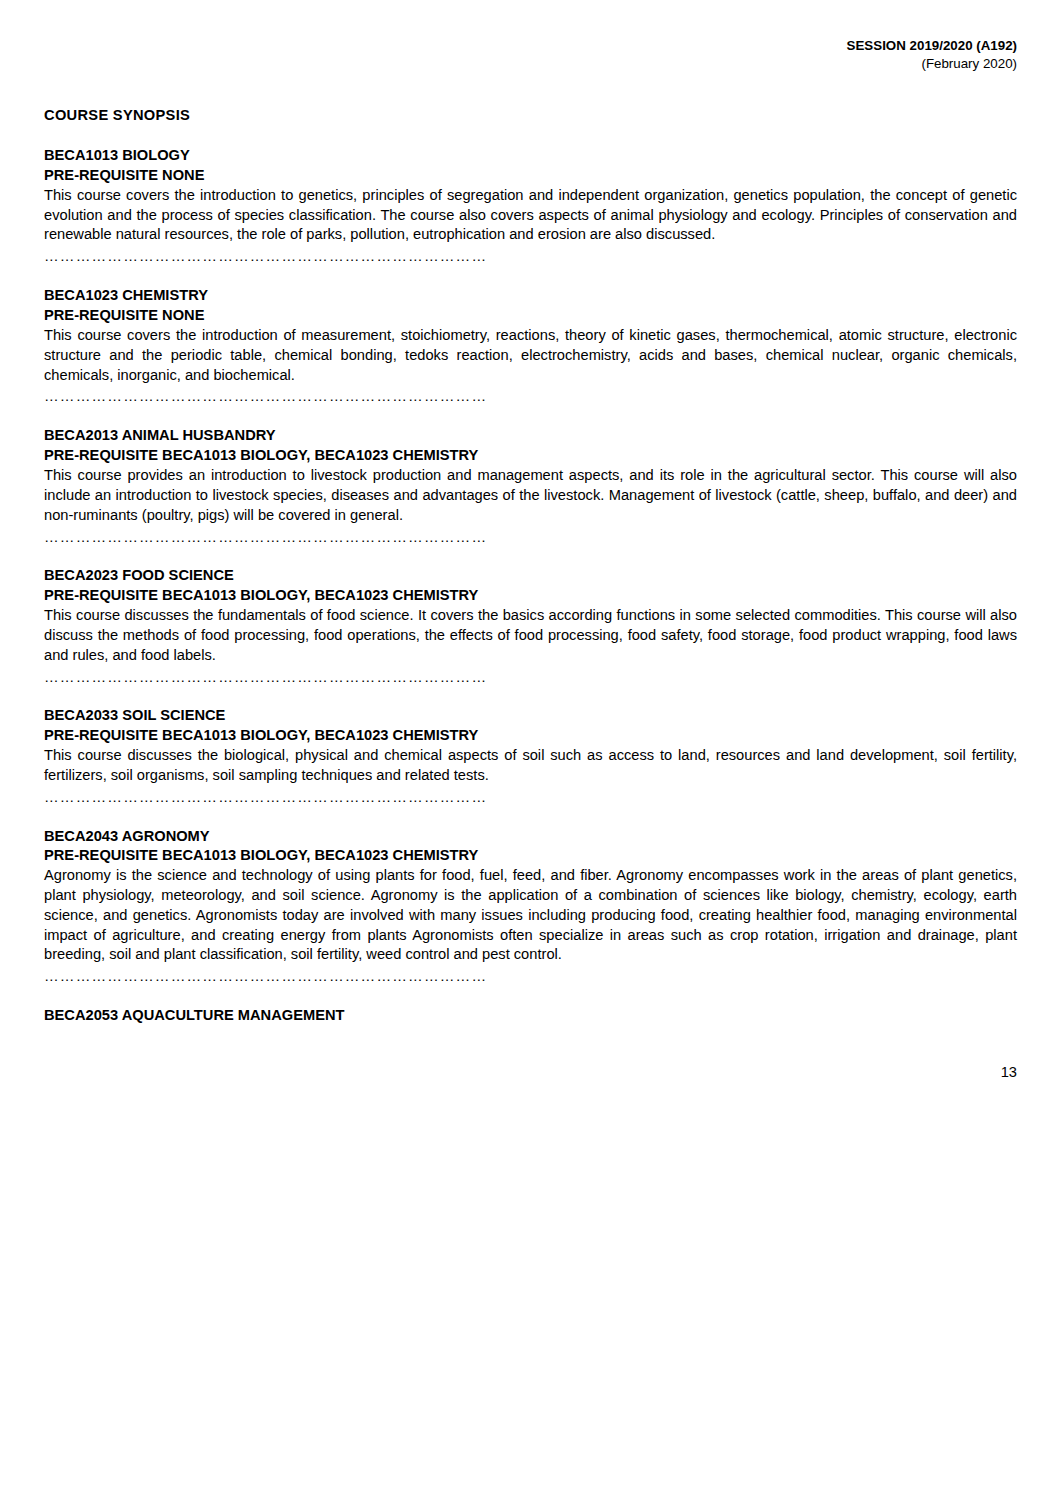SESSION 2019/2020 (A192)
(February 2020)
COURSE SYNOPSIS
BECA1013 BIOLOGY
PRE-REQUISITE NONE
This course covers the introduction to genetics, principles of segregation and independent organization, genetics population, the concept of genetic evolution and the process of species classification. The course also covers aspects of animal physiology and ecology. Principles of conservation and renewable natural resources, the role of parks, pollution, eutrophication and erosion are also discussed.
…………………………………………………………………………
BECA1023 CHEMISTRY
PRE-REQUISITE NONE
This course covers the introduction of measurement, stoichiometry, reactions, theory of kinetic gases, thermochemical, atomic structure, electronic structure and the periodic table, chemical bonding, tedoks reaction, electrochemistry, acids and bases, chemical nuclear, organic chemicals, chemicals, inorganic, and biochemical.
…………………………………………………………………………
BECA2013 ANIMAL HUSBANDRY
PRE-REQUISITE BECA1013 BIOLOGY, BECA1023 CHEMISTRY
This course provides an introduction to livestock production and management aspects, and its role in the agricultural sector. This course will also include an introduction to livestock species, diseases and advantages of the livestock. Management of livestock (cattle, sheep, buffalo, and deer) and non-ruminants (poultry, pigs) will be covered in general.
…………………………………………………………………………
BECA2023 FOOD SCIENCE
PRE-REQUISITE BECA1013 BIOLOGY, BECA1023 CHEMISTRY
This course discusses the fundamentals of food science. It covers the basics according functions in some selected commodities. This course will also discuss the methods of food processing, food operations, the effects of food processing, food safety, food storage, food product wrapping, food laws and rules, and food labels.
…………………………………………………………………………
BECA2033 SOIL SCIENCE
PRE-REQUISITE BECA1013 BIOLOGY, BECA1023 CHEMISTRY
This course discusses the biological, physical and chemical aspects of soil such as access to land, resources and land development, soil fertility, fertilizers, soil organisms, soil sampling techniques and related tests.
…………………………………………………………………………
BECA2043 AGRONOMY
PRE-REQUISITE BECA1013 BIOLOGY, BECA1023 CHEMISTRY
Agronomy is the science and technology of using plants for food, fuel, feed, and fiber. Agronomy encompasses work in the areas of plant genetics, plant physiology, meteorology, and soil science. Agronomy is the application of a combination of sciences like biology, chemistry, ecology, earth science, and genetics. Agronomists today are involved with many issues including producing food, creating healthier food, managing environmental impact of agriculture, and creating energy from plants Agronomists often specialize in areas such as crop rotation, irrigation and drainage, plant breeding, soil and plant classification, soil fertility, weed control and pest control.
…………………………………………………………………………
BECA2053 AQUACULTURE MANAGEMENT
13